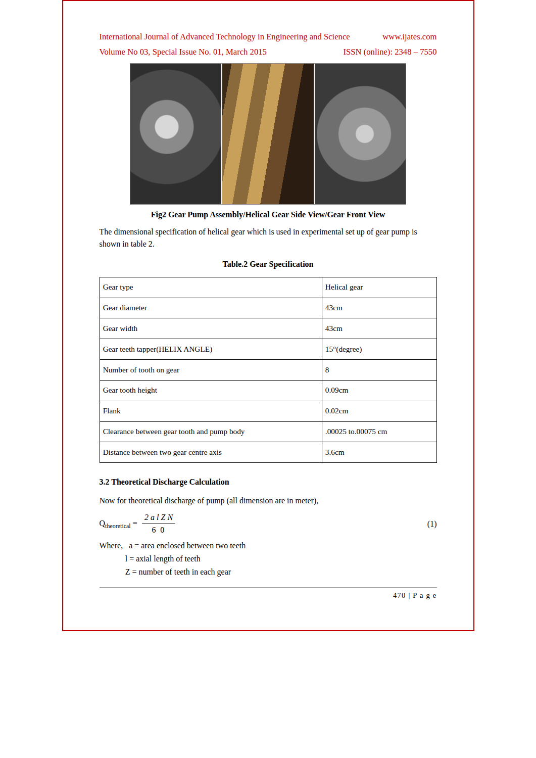International Journal of Advanced Technology in Engineering and Science www.ijates.com
Volume No 03, Special Issue No. 01, March 2015 ISSN (online): 2348 – 7550
Fig2 Gear Pump Assembly/Helical Gear Side View/Gear Front View
The dimensional specification of helical gear which is used in experimental set up of gear pump is shown in table 2.
Table.2 Gear Specification
| Gear type | Helical gear |
| Gear diameter | 43cm |
| Gear width | 43cm |
| Gear teeth tapper(HELIX ANGLE) | 15°(degree) |
| Number of tooth on gear | 8 |
| Gear tooth height | 0.09cm |
| Flank | 0.02cm |
| Clearance between gear tooth and pump body | .00025 to.00075 cm |
| Distance between two gear centre axis | 3.6cm |
3.2 Theoretical Discharge Calculation
Now for theoretical discharge of pump (all dimension are in meter),
Qtheoretical = 2 a l Z N 6 0
(1)
Where, a = area enclosed between two teeth
l = axial length of teeth
Z = number of teeth in each gear
470 | P a g e